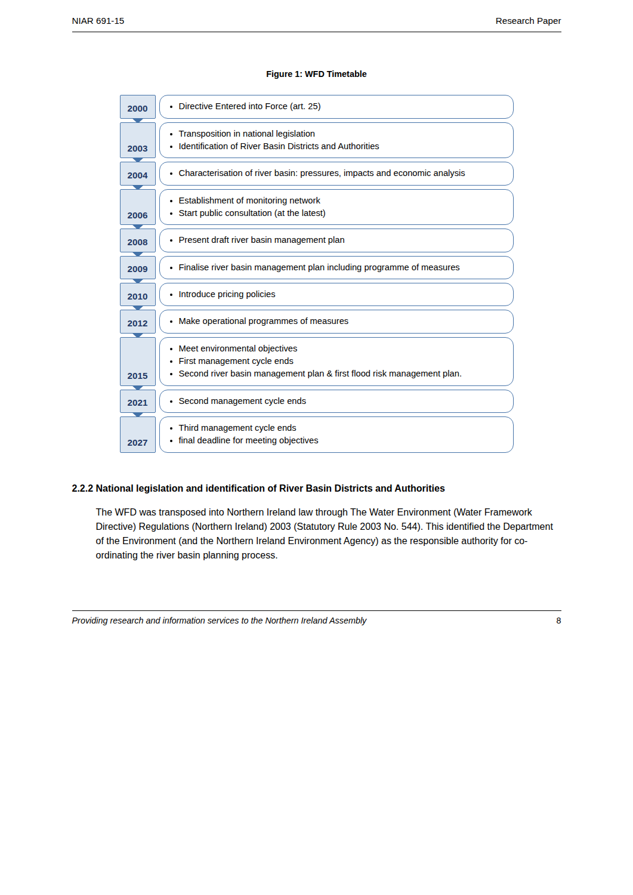NIAR 691-15 Research Paper
Figure 1: WFD Timetable
2000
Directive Entered into Force (art. 25)
2003
Transposition in national legislation
Identification of River Basin Districts and Authorities
2004
Characterisation of river basin: pressures, impacts and economic analysis
2006
Establishment of monitoring network
Start public consultation (at the latest)
2008
Present draft river basin management plan
2009
Finalise river basin management plan including programme of measures
2010
Introduce pricing policies
2012
Make operational programmes of measures
2015
Meet environmental objectives
First management cycle ends
Second river basin management plan & first flood risk management plan.
2021
Second management cycle ends
2027
Third management cycle ends
final deadline for meeting objectives
2.2.2 National legislation and identification of River Basin Districts and Authorities
The WFD was transposed into Northern Ireland law through The Water Environment (Water Framework Directive) Regulations (Northern Ireland) 2003 (Statutory Rule 2003 No. 544). This identified the Department of the Environment (and the Northern Ireland Environment Agency) as the responsible authority for co-ordinating the river basin planning process.
Providing research and information services to the Northern Ireland Assembly 8